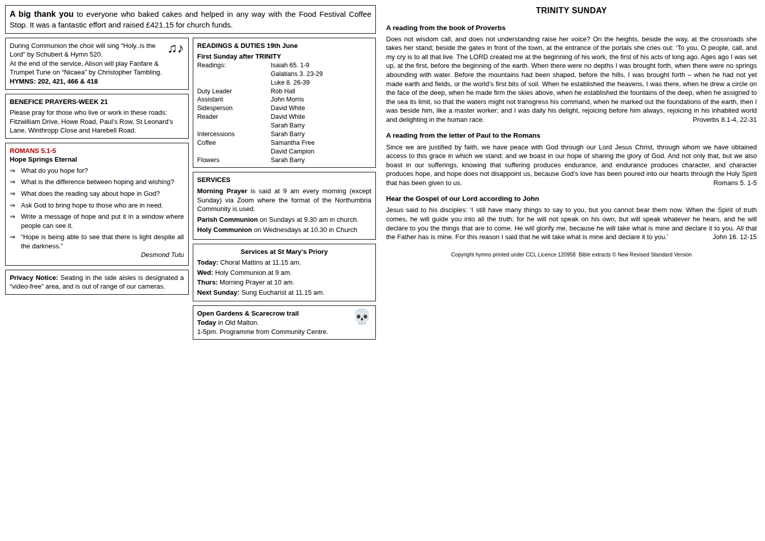A big thank you to everyone who baked cakes and helped in any way with the Food Festival Coffee Stop. It was a fantastic effort and raised £421.15 for church funds.
♫♪ During Communion the choir will sing “Holy..is the Lord” by Schubert & Hymn 520.
At the end of the service, Alison will play Fanfare & Trumpet Tune on “Nicaea” by Christopher Tambling.
HYMNS: 202, 421, 466 & 418
BENEFICE PRAYERS-WEEK 21
Please pray for those who live or work in these roads: Fitzwilliam Drive, Howe Road, Paul’s Row, St Leonard’s Lane, Winthropp Close and Harebell Road.
ROMANS 5.1-5
Hope Springs Eternal
What do you hope for?
What is the difference between hoping and wishing?
What does the reading say about hope in God?
Ask God to bring hope to those who are in need.
Write a message of hope and put it in a window where people can see it.
“Hope is being able to see that there is light despite all the darkness.” Desmond Tutu
Privacy Notice: Seating in the side aisles is designated a “video-free” area, and is out of range of our cameras.
READINGS & DUTIES 19th June
First Sunday after TRINITY
| Readings: | Isaiah 65. 1-9 |
| | Galatians 3. 23-29 |
| | Luke 8. 26-39 |
| Duty Leader | Rob Hall |
| Assistant | John Morris |
| Sidesperson | David White |
| Reader | David White |
| | Sarah Barry |
| Intercessions | Sarah Barry |
| Coffee | Samantha Free |
| | David Campion |
| Flowers | Sarah Barry |
SERVICES
Morning Prayer is said at 9 am every morning (except Sunday) via Zoom where the format of the Northumbria Community is used.
Parish Communion on Sundays at 9.30 am in church.
Holy Communion on Wednesdays at 10.30 in Church
Services at St Mary’s Priory
Today: Choral Mattins at 11.15 am.
Wed: Holy Communion at 9 am.
Thurs: Morning Prayer at 10 am.
Next Sunday: Sung Eucharist at 11.15 am.
💀 Open Gardens & Scarecrow trail
Today in Old Malton.
1-5pm. Programme from Community Centre.
TRINITY SUNDAY
A reading from the book of Proverbs
Does not wisdom call, and does not understanding raise her voice? On the heights, beside the way, at the crossroads she takes her stand; beside the gates in front of the town, at the entrance of the portals she cries out: ‘To you, O people, call, and my cry is to all that live. The LORD created me at the beginning of his work, the first of his acts of long ago. Ages ago I was set up, at the first, before the beginning of the earth. When there were no depths I was brought forth, when there were no springs abounding with water. Before the mountains had been shaped, before the hills, I was brought forth – when he had not yet made earth and fields, or the world’s first bits of soil. When he established the heavens, I was there, when he drew a circle on the face of the deep, when he made firm the skies above, when he established the fountains of the deep, when he assigned to the sea its limit, so that the waters might not transgress his command, when he marked out the foundations of the earth, then I was beside him, like a master worker; and I was daily his delight, rejoicing before him always, rejoicing in his inhabited world and delighting in the human race. Proverbs 8.1-4, 22-31
A reading from the letter of Paul to the Romans
Since we are justified by faith, we have peace with God through our Lord Jesus Christ, through whom we have obtained access to this grace in which we stand; and we boast in our hope of sharing the glory of God. And not only that, but we also boast in our sufferings, knowing that suffering produces endurance, and endurance produces character, and character produces hope, and hope does not disappoint us, because God’s love has been poured into our hearts through the Holy Spirit that has been given to us. Romans 5. 1-5
Hear the Gospel of our Lord according to John
Jesus said to his disciples: ‘I still have many things to say to you, but you cannot bear them now. When the Spirit of truth comes, he will guide you into all the truth; for he will not speak on his own, but will speak whatever he hears, and he will declare to you the things that are to come. He will glorify me, because he will take what is mine and declare it to you. All that the Father has is mine. For this reason I said that he will take what is mine and declare it to you.’ John 16. 12-15
Copyright hymns printed under CCL Licence 120958 Bible extracts © New Revised Standard Version